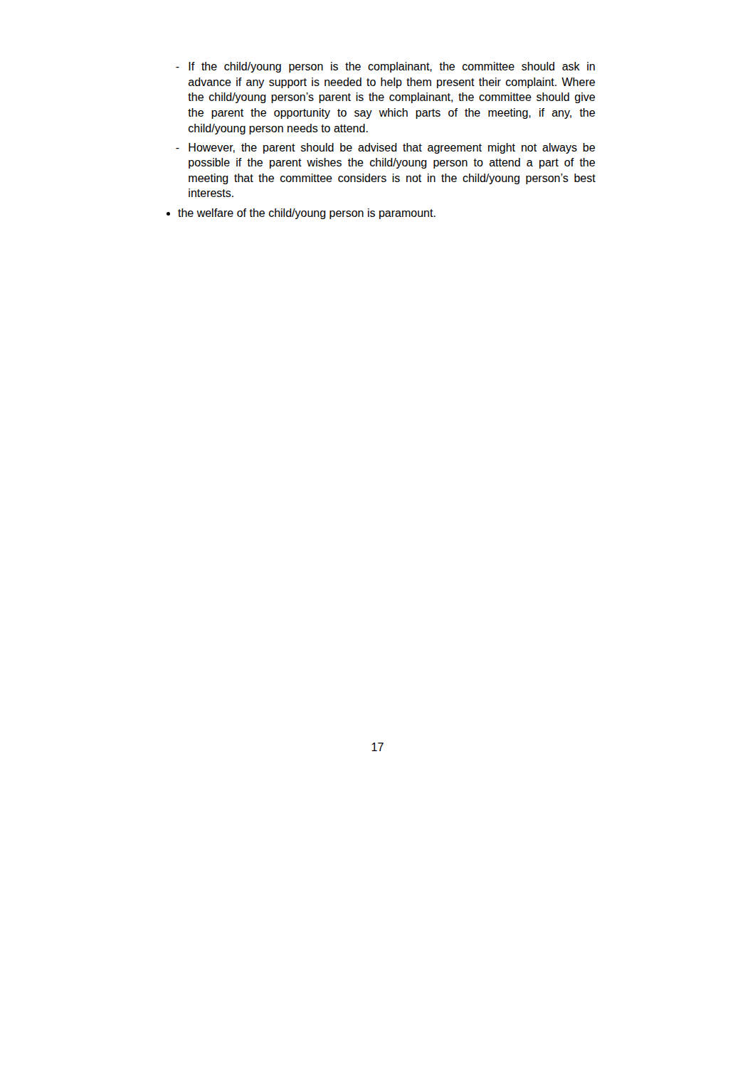If the child/young person is the complainant, the committee should ask in advance if any support is needed to help them present their complaint. Where the child/young person’s parent is the complainant, the committee should give the parent the opportunity to say which parts of the meeting, if any, the child/young person needs to attend.
However, the parent should be advised that agreement might not always be possible if the parent wishes the child/young person to attend a part of the meeting that the committee considers is not in the child/young person’s best interests.
the welfare of the child/young person is paramount.
17